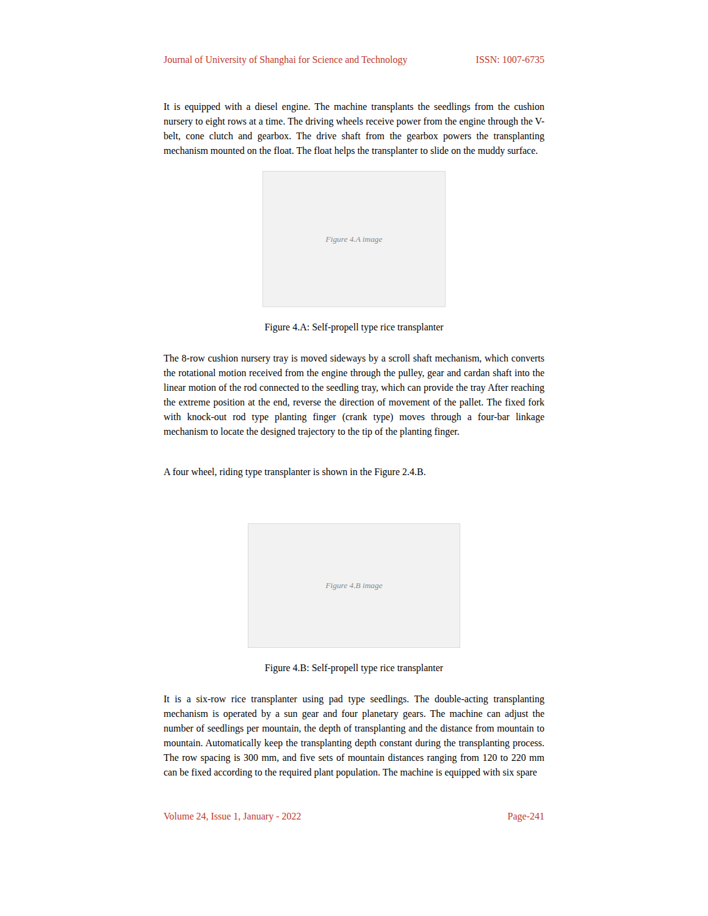Journal of University of Shanghai for Science and Technology ISSN: 1007-6735
It is equipped with a diesel engine. The machine transplants the seedlings from the cushion nursery to eight rows at a time. The driving wheels receive power from the engine through the V-belt, cone clutch and gearbox. The drive shaft from the gearbox powers the transplanting mechanism mounted on the float. The float helps the transplanter to slide on the muddy surface.
Figure 4.A image
Figure 4.A: Self-propell type rice transplanter
The 8-row cushion nursery tray is moved sideways by a scroll shaft mechanism, which converts the rotational motion received from the engine through the pulley, gear and cardan shaft into the linear motion of the rod connected to the seedling tray, which can provide the tray After reaching the extreme position at the end, reverse the direction of movement of the pallet. The fixed fork with knock-out rod type planting finger (crank type) moves through a four-bar linkage mechanism to locate the designed trajectory to the tip of the planting finger.
A four wheel, riding type transplanter is shown in the Figure 2.4.B.
Figure 4.B image
Figure 4.B: Self-propell type rice transplanter
It is a six-row rice transplanter using pad type seedlings. The double-acting transplanting mechanism is operated by a sun gear and four planetary gears. The machine can adjust the number of seedlings per mountain, the depth of transplanting and the distance from mountain to mountain. Automatically keep the transplanting depth constant during the transplanting process. The row spacing is 300 mm, and five sets of mountain distances ranging from 120 to 220 mm can be fixed according to the required plant population. The machine is equipped with six spare
Volume 24, Issue 1, January - 2022 Page-241